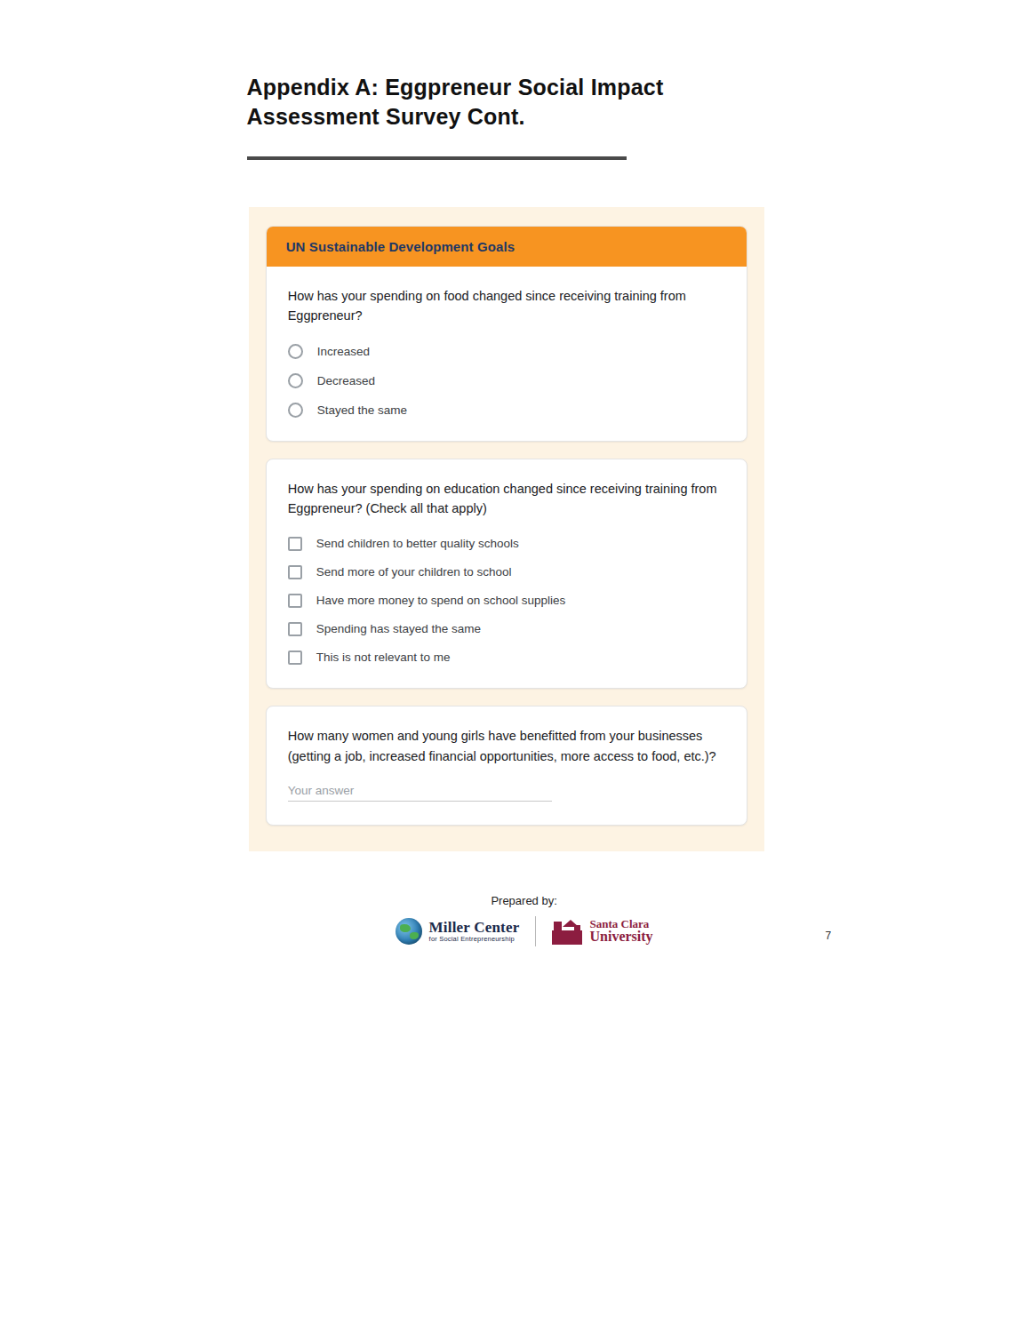Appendix A: Eggpreneur Social Impact
Assessment Survey Cont.
UN Sustainable Development Goals
How has your spending on food changed since receiving training from Eggpreneur?
Increased
Decreased
Stayed the same
How has your spending on education changed since receiving training from Eggpreneur? (Check all that apply)
Send children to better quality schools
Send more of your children to school
Have more money to spend on school supplies
Spending has stayed the same
This is not relevant to me
How many women and young girls have benefitted from your businesses (getting a job, increased financial opportunities, more access to food, etc.)?
Your answer
Prepared by:
Miller Center
for Social Entrepreneurship
Santa Clara
University
7